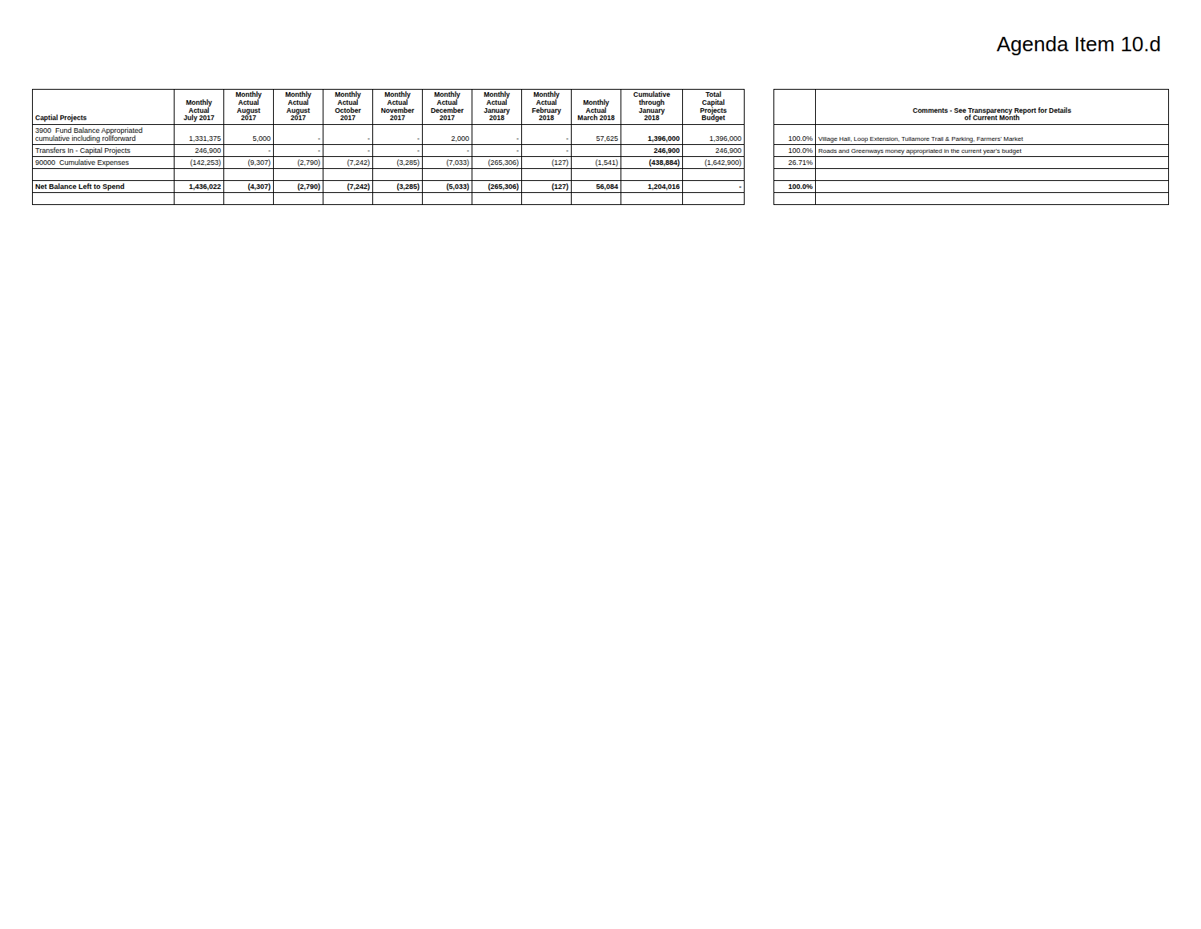Agenda Item 10.d
| Captial Projects | Monthly Actual July 2017 | Monthly Actual August 2017 | Monthly Actual August 2017 | Monthly Actual October 2017 | Monthly Actual November 2017 | Monthly Actual December 2017 | Monthly Actual January 2018 | Monthly Actual February 2018 | Monthly Actual March 2018 | Cumulative through January 2018 | Total Capital Projects Budget | | | Comments - See Transparency Report for Details of Current Month |
| --- | --- | --- | --- | --- | --- | --- | --- | --- | --- | --- | --- | --- | --- | --- |
| 3900 Fund Balance Appropriated cumulative including rollforward | 1,331,375 | 5,000 | - | - | - | 2,000 | - | - | 57,625 | 1,396,000 | 1,396,000 | | 100.0% | Village Hall, Loop Extension, Tullamore Trail & Parking, Farmers' Market |
| Transfers In - Capital Projects | 246,900 | - | - | - | - | - | - | - | | 246,900 | 246,900 | | 100.0% | Roads and Greenways money appropriated in the current year's budget |
| 90000 Cumulative Expenses | (142,253) | (9,307) | (2,790) | (7,242) | (3,285) | (7,033) | (265,306) | (127) | (1,541) | (438,884) | (1,642,900) | | 26.71% | |
| Net Balance Left to Spend | 1,436,022 | (4,307) | (2,790) | (7,242) | (3,285) | (5,033) | (265,306) | (127) | 56,084 | 1,204,016 | - | | 100.0% | |